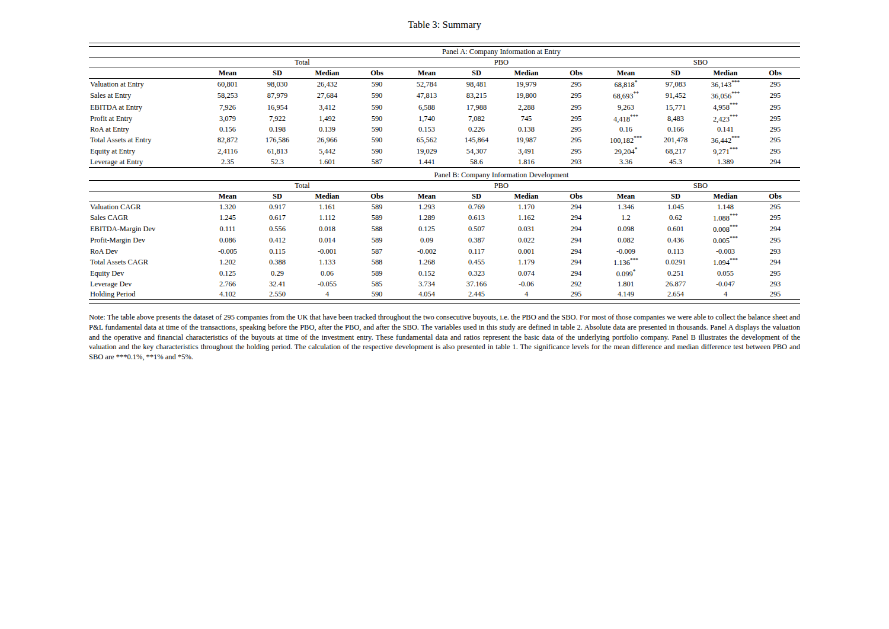Table 3: Summary
| | Panel A: Company Information at Entry |
| | Total | PBO | SBO |
| | Mean | SD | Median | Obs | Mean | SD | Median | Obs | Mean | SD | Median | Obs |
| Valuation at Entry | 60,801 | 98,030 | 26,432 | 590 | 52,784 | 98,481 | 19,979 | 295 | 68,818 * | 97,083 | 36,143 *** | 295 |
| Sales at Entry | 58,253 | 87,979 | 27,684 | 590 | 47,813 | 83,215 | 19,800 | 295 | 68,693 ** | 91,452 | 36,056 *** | 295 |
| EBITDA at Entry | 7,926 | 16,954 | 3,412 | 590 | 6,588 | 17,988 | 2,288 | 295 | 9,263 | 15,771 | 4,958 *** | 295 |
| Profit at Entry | 3,079 | 7,922 | 1,492 | 590 | 1,740 | 7,082 | 745 | 295 | 4,418 *** | 8,483 | 2,423 *** | 295 |
| RoA at Entry | 0.156 | 0.198 | 0.139 | 590 | 0.153 | 0.226 | 0.138 | 295 | 0.16 | 0.166 | 0.141 | 295 |
| Total Assets at Entry | 82,872 | 176,586 | 26,966 | 590 | 65,562 | 145,864 | 19,987 | 295 | 100,182 *** | 201,478 | 36,442 *** | 295 |
| Equity at Entry | 2,4116 | 61,813 | 5,442 | 590 | 19,029 | 54,307 | 3,491 | 295 | 29,204 * | 68,217 | 9,271 *** | 295 |
| Leverage at Entry | 2.35 | 52.3 | 1.601 | 587 | 1.441 | 58.6 | 1.816 | 293 | 3.36 | 45.3 | 1.389 | 294 |
| | Panel B: Company Information Development |
| | Total | PBO | SBO |
| | Mean | SD | Median | Obs | Mean | SD | Median | Obs | Mean | SD | Median | Obs |
| Valuation CAGR | 1.320 | 0.917 | 1.161 | 589 | 1.293 | 0.769 | 1.170 | 294 | 1.346 | 1.045 | 1.148 | 295 |
| Sales CAGR | 1.245 | 0.617 | 1.112 | 589 | 1.289 | 0.613 | 1.162 | 294 | 1.2 | 0.62 | 1.088 *** | 295 |
| EBITDA-Margin Dev | 0.111 | 0.556 | 0.018 | 588 | 0.125 | 0.507 | 0.031 | 294 | 0.098 | 0.601 | 0.008 *** | 294 |
| Profit-Margin Dev | 0.086 | 0.412 | 0.014 | 589 | 0.09 | 0.387 | 0.022 | 294 | 0.082 | 0.436 | 0.005 *** | 295 |
| RoA Dev | -0.005 | 0.115 | -0.001 | 587 | -0.002 | 0.117 | 0.001 | 294 | -0.009 | 0.113 | -0.003 | 293 |
| Total Assets CAGR | 1.202 | 0.388 | 1.133 | 588 | 1.268 | 0.455 | 1.179 | 294 | 1.136 *** | 0.0291 | 1.094 *** | 294 |
| Equity Dev | 0.125 | 0.29 | 0.06 | 589 | 0.152 | 0.323 | 0.074 | 294 | 0.099 * | 0.251 | 0.055 | 295 |
| Leverage Dev | 2.766 | 32.41 | -0.055 | 585 | 3.734 | 37.166 | -0.06 | 292 | 1.801 | 26.877 | -0.047 | 293 |
| Holding Period | 4.102 | 2.550 | 4 | 590 | 4.054 | 2.445 | 4 | 295 | 4.149 | 2.654 | 4 | 295 |
Note: The table above presents the dataset of 295 companies from the UK that have been tracked throughout the two consecutive buyouts, i.e. the PBO and the SBO. For most of those companies we were able to collect the balance sheet and P&L fundamental data at time of the transactions, speaking before the PBO, after the PBO, and after the SBO. The variables used in this study are defined in table 2. Absolute data are presented in thousands. Panel A displays the valuation and the operative and financial characteristics of the buyouts at time of the investment entry. These fundamental data and ratios represent the basic data of the underlying portfolio company. Panel B illustrates the development of the valuation and the key characteristics throughout the holding period. The calculation of the respective development is also presented in table 1. The significance levels for the mean difference and median difference test between PBO and SBO are ***0.1%, **1% and *5%.